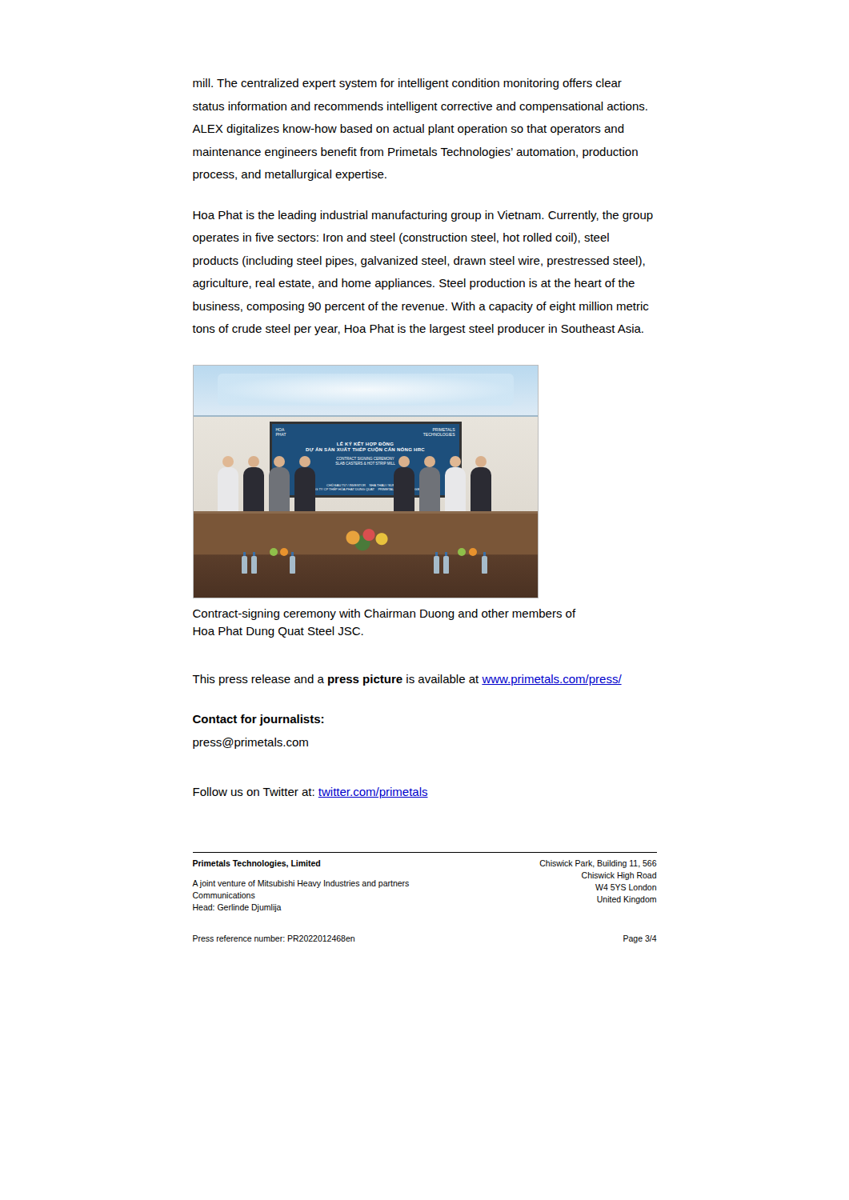mill. The centralized expert system for intelligent condition monitoring offers clear status information and recommends intelligent corrective and compensational actions. ALEX digitalizes know-how based on actual plant operation so that operators and maintenance engineers benefit from Primetals Technologies’ automation, production process, and metallurgical expertise.
Hoa Phat is the leading industrial manufacturing group in Vietnam. Currently, the group operates in five sectors: Iron and steel (construction steel, hot rolled coil), steel products (including steel pipes, galvanized steel, drawn steel wire, prestressed steel), agriculture, real estate, and home appliances. Steel production is at the heart of the business, composing 90 percent of the revenue. With a capacity of eight million metric tons of crude steel per year, Hoa Phat is the largest steel producer in Southeast Asia.
HOA
PHAT
PRIMETALS
TECHNOLOGIES
LỄ KÝ KẾT HỢP ĐỒNG
DỰ ÁN SẢN XUẤT THÉP CUỘN CÁN NÓNG HRC
CONTRACT SIGNING CEREMONY
SLAB CASTERS & HOT STRIP MILL
CHỦ ĐẦU TƯ / INVESTOR NHÀ THẦU / SUPPLIER
CÔNG TY CP THÉP HÒA PHÁT DUNG QUẤT PRIMETALS TECHNOLOGIES
Contract-signing ceremony with Chairman Duong and other members of
Hoa Phat Dung Quat Steel JSC.
This press release and a press picture is available at www.primetals.com/press/
Contact for journalists:
press@primetals.com
Follow us on Twitter at: twitter.com/primetals
Primetals Technologies, Limited
A joint venture of Mitsubishi Heavy Industries and partners
Communications
Head: Gerlinde Djumlija
Chiswick Park, Building 11, 566
Chiswick High Road
W4 5YS London
United Kingdom
Press reference number: PR2022012468en
Page 3/4